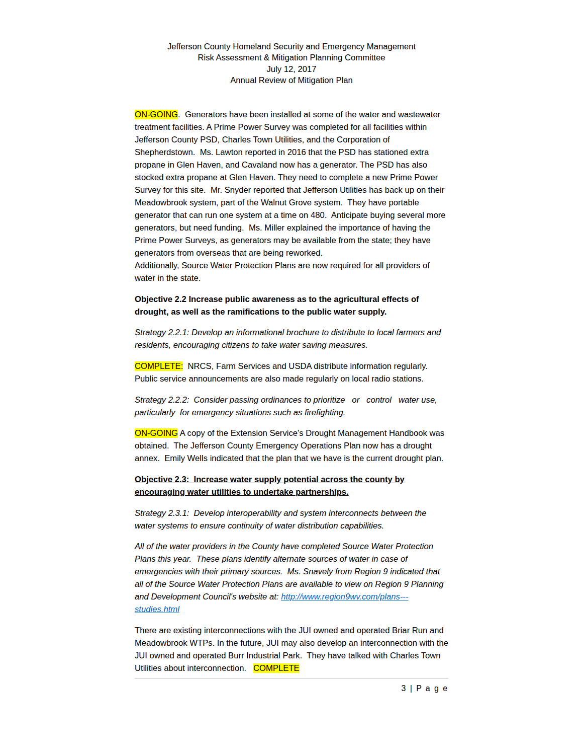Jefferson County Homeland Security and Emergency Management
Risk Assessment & Mitigation Planning Committee
July 12, 2017
Annual Review of Mitigation Plan
ON-GOING. Generators have been installed at some of the water and wastewater treatment facilities. A Prime Power Survey was completed for all facilities within Jefferson County PSD, Charles Town Utilities, and the Corporation of Shepherdstown. Ms. Lawton reported in 2016 that the PSD has stationed extra propane in Glen Haven, and Cavaland now has a generator. The PSD has also stocked extra propane at Glen Haven. They need to complete a new Prime Power Survey for this site. Mr. Snyder reported that Jefferson Utilities has back up on their Meadowbrook system, part of the Walnut Grove system. They have portable generator that can run one system at a time on 480. Anticipate buying several more generators, but need funding. Ms. Miller explained the importance of having the Prime Power Surveys, as generators may be available from the state; they have generators from overseas that are being reworked.
Additionally, Source Water Protection Plans are now required for all providers of water in the state.
Objective 2.2 Increase public awareness as to the agricultural effects of drought, as well as the ramifications to the public water supply.
Strategy 2.2.1: Develop an informational brochure to distribute to local farmers and residents, encouraging citizens to take water saving measures.
COMPLETE: NRCS, Farm Services and USDA distribute information regularly. Public service announcements are also made regularly on local radio stations.
Strategy 2.2.2: Consider passing ordinances to prioritize or control water use, particularly for emergency situations such as firefighting.
ON-GOING A copy of the Extension Service's Drought Management Handbook was obtained. The Jefferson County Emergency Operations Plan now has a drought annex. Emily Wells indicated that the plan that we have is the current drought plan.
Objective 2.3: Increase water supply potential across the county by encouraging water utilities to undertake partnerships.
Strategy 2.3.1: Develop interoperability and system interconnects between the water systems to ensure continuity of water distribution capabilities.
All of the water providers in the County have completed Source Water Protection Plans this year. These plans identify alternate sources of water in case of emergencies with their primary sources. Ms. Snavely from Region 9 indicated that all of the Source Water Protection Plans are available to view on Region 9 Planning and Development Council's website at: http://www.region9wv.com/plans---studies.html
There are existing interconnections with the JUI owned and operated Briar Run and Meadowbrook WTPs. In the future, JUI may also develop an interconnection with the JUI owned and operated Burr Industrial Park. They have talked with Charles Town Utilities about interconnection. COMPLETE
3 | P a g e